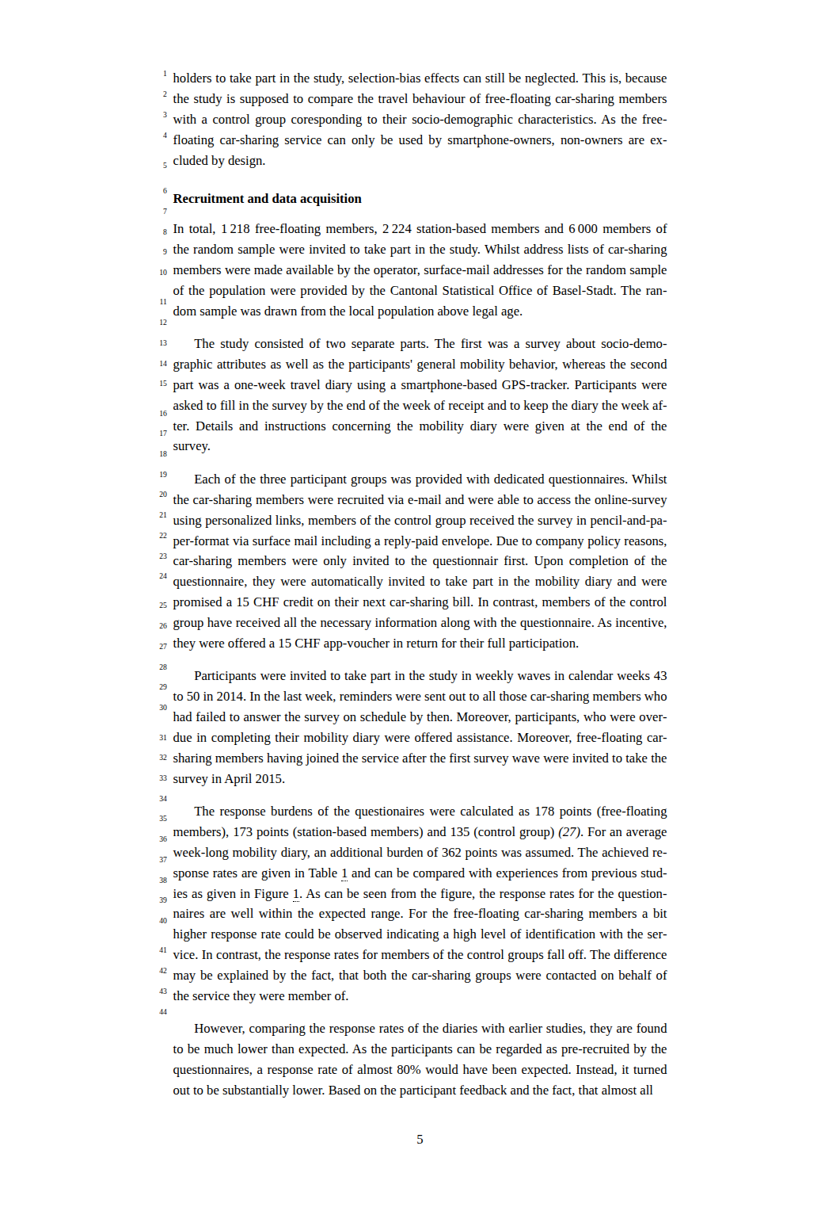1 2 3 4 5 6 7 8 9 10 11 12 13 14 15 16 17 18 19 20 21 22 23 24 25 26 27 28 29 30 31 32 33 34 35 36 37 38 39 40 41 42 43 44
holders to take part in the study, selection-bias effects can still be neglected. This is, because the study is supposed to compare the travel behaviour of free-floating car-sharing members with a control group coresponding to their socio-demographic characteristics. As the free-floating car-sharing service can only be used by smartphone-owners, non-owners are excluded by design.
Recruitment and data acquisition
In total, 1 218 free-floating members, 2 224 station-based members and 6 000 members of the random sample were invited to take part in the study. Whilst address lists of car-sharing members were made available by the operator, surface-mail addresses for the random sample of the population were provided by the Cantonal Statistical Office of Basel-Stadt. The random sample was drawn from the local population above legal age.
The study consisted of two separate parts. The first was a survey about socio-demographic attributes as well as the participants' general mobility behavior, whereas the second part was a one-week travel diary using a smartphone-based GPS-tracker. Participants were asked to fill in the survey by the end of the week of receipt and to keep the diary the week after. Details and instructions concerning the mobility diary were given at the end of the survey.
Each of the three participant groups was provided with dedicated questionnaires. Whilst the car-sharing members were recruited via e-mail and were able to access the online-survey using personalized links, members of the control group received the survey in pencil-and-paper-format via surface mail including a reply-paid envelope. Due to company policy reasons, car-sharing members were only invited to the questionnair first. Upon completion of the questionnaire, they were automatically invited to take part in the mobility diary and were promised a 15 CHF credit on their next car-sharing bill. In contrast, members of the control group have received all the necessary information along with the questionnaire. As incentive, they were offered a 15 CHF app-voucher in return for their full participation.
Participants were invited to take part in the study in weekly waves in calendar weeks 43 to 50 in 2014. In the last week, reminders were sent out to all those car-sharing members who had failed to answer the survey on schedule by then. Moreover, participants, who were overdue in completing their mobility diary were offered assistance. Moreover, free-floating car-sharing members having joined the service after the first survey wave were invited to take the survey in April 2015.
The response burdens of the questionaires were calculated as 178 points (free-floating members), 173 points (station-based members) and 135 (control group) (27). For an average week-long mobility diary, an additional burden of 362 points was assumed. The achieved response rates are given in Table 1 and can be compared with experiences from previous studies as given in Figure 1. As can be seen from the figure, the response rates for the questionnaires are well within the expected range. For the free-floating car-sharing members a bit higher response rate could be observed indicating a high level of identification with the service. In contrast, the response rates for members of the control groups fall off. The difference may be explained by the fact, that both the car-sharing groups were contacted on behalf of the service they were member of.
However, comparing the response rates of the diaries with earlier studies, they are found to be much lower than expected. As the participants can be regarded as pre-recruited by the questionnaires, a response rate of almost 80% would have been expected. Instead, it turned out to be substantially lower. Based on the participant feedback and the fact, that almost all
5